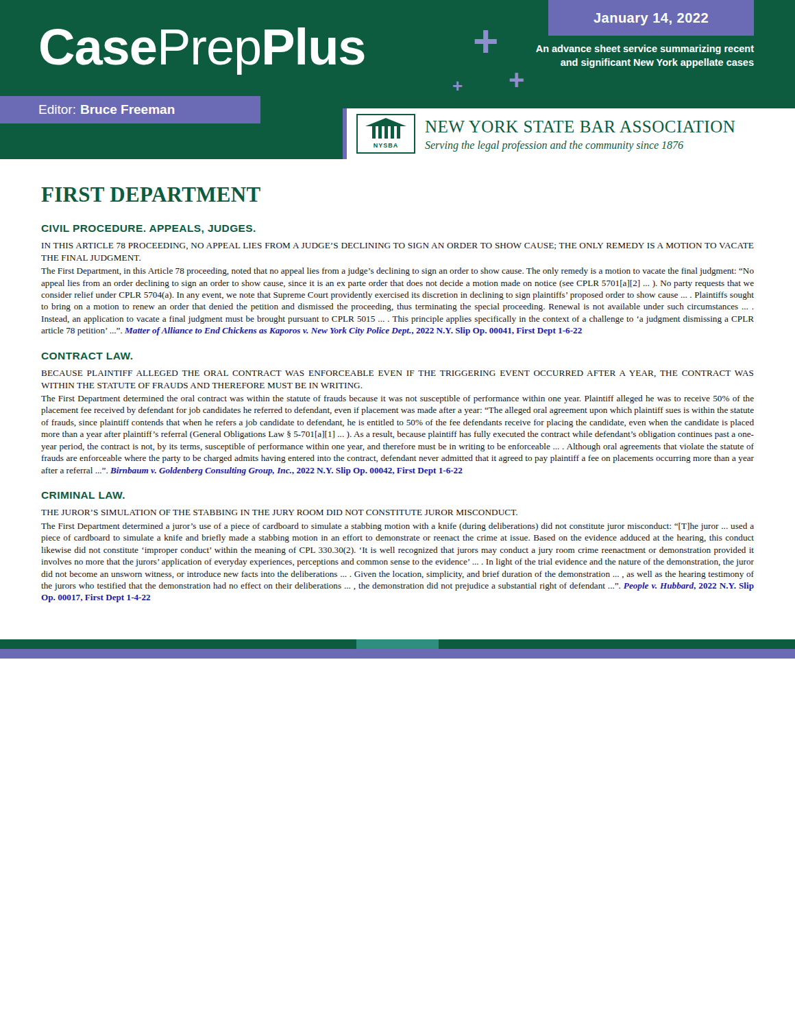January 14, 2022
+ + + +
Case Prep Plus
An advance sheet service summarizing recent
and significant New York appellate cases
Editor: Bruce Freeman
NYSBA
NEW YORK STATE BAR ASSOCIATION
Serving the legal profession and the community since 1876
FIRST DEPARTMENT
Civil Procedure. Appeals, Judges.
In this Article 78 proceeding, no appeal lies from a judge’s declining to sign an order to show cause; the only remedy is a motion to vacate the final judgment.
The First Department, in this Article 78 proceeding, noted that no appeal lies from a judge’s declining to sign an order to show cause. The only remedy is a motion to vacate the final judgment: “No appeal lies from an order declining to sign an order to show cause, since it is an ex parte order that does not decide a motion made on notice (see CPLR 5701[a][2] ... ). No party requests that we consider relief under CPLR 5704(a). In any event, we note that Supreme Court providently exercised its discretion in declining to sign plaintiffs’ proposed order to show cause ... . Plaintiffs sought to bring on a motion to renew an order that denied the petition and dismissed the proceeding, thus terminating the special proceeding. Renewal is not available under such circumstances ... . Instead, an application to vacate a final judgment must be brought pursuant to CPLR 5015 ... . This principle applies specifically in the context of a challenge to ‘a judgment dismissing a CPLR article 78 petition’ ...”. Matter of Alliance to End Chickens as Kaporos v. New York City Police Dept., 2022 N.Y. Slip Op. 00041, First Dept 1-6-22
Contract Law.
Because plaintiff alleged the oral contract was enforceable even if the triggering event occurred after a year, the contract was within the statute of frauds and therefore must be in writing.
The First Department determined the oral contract was within the statute of frauds because it was not susceptible of performance within one year. Plaintiff alleged he was to receive 50% of the placement fee received by defendant for job candidates he referred to defendant, even if placement was made after a year: “The alleged oral agreement upon which plaintiff sues is within the statute of frauds, since plaintiff contends that when he refers a job candidate to defendant, he is entitled to 50% of the fee defendants receive for placing the candidate, even when the candidate is placed more than a year after plaintiff’s referral (General Obligations Law § 5-701[a][1] ... ). As a result, because plaintiff has fully executed the contract while defendant’s obligation continues past a one-year period, the contract is not, by its terms, susceptible of performance within one year, and therefore must be in writing to be enforceable ... . Although oral agreements that violate the statute of frauds are enforceable where the party to be charged admits having entered into the contract, defendant never admitted that it agreed to pay plaintiff a fee on placements occurring more than a year after a referral ...”. Birnbaum v. Goldenberg Consulting Group, Inc., 2022 N.Y. Slip Op. 00042, First Dept 1-6-22
Criminal Law.
The juror’s simulation of the stabbing in the jury room did not constitute juror misconduct.
The First Department determined a juror’s use of a piece of cardboard to simulate a stabbing motion with a knife (during deliberations) did not constitute juror misconduct: “[T]he juror ... used a piece of cardboard to simulate a knife and briefly made a stabbing motion in an effort to demonstrate or reenact the crime at issue. Based on the evidence adduced at the hearing, this conduct likewise did not constitute ‘improper conduct’ within the meaning of CPL 330.30(2). ‘It is well recognized that jurors may conduct a jury room crime reenactment or demonstration provided it involves no more that the jurors’ application of everyday experiences, perceptions and common sense to the evidence’ ... . In light of the trial evidence and the nature of the demonstration, the juror did not become an unsworn witness, or introduce new facts into the deliberations ... . Given the location, simplicity, and brief duration of the demonstration ... , as well as the hearing testimony of the jurors who testified that the demonstration had no effect on their deliberations ... , the demonstration did not prejudice a substantial right of defendant ...”. People v. Hubbard, 2022 N.Y. Slip Op. 00017, First Dept 1-4-22